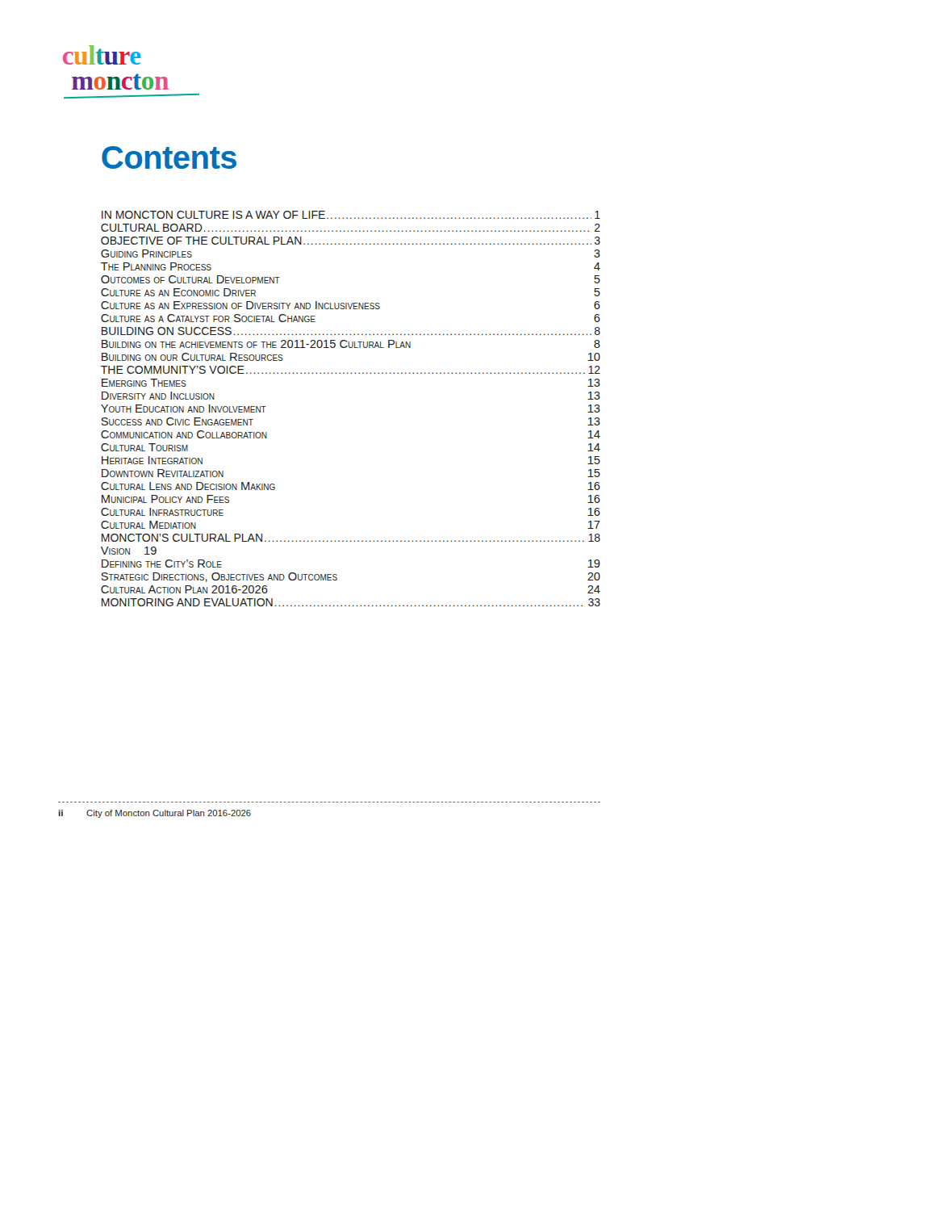culture moncton
Contents
In Moncton culture is a way of life ........................................................................................................... 1
Cultural Board ............................................................................................................................. 2
Objective of the Cultural Plan ....................................................................................................... 3
Guiding Principles 3
The Planning Process 4
Outcomes of Cultural Development 5
Culture as an Economic Driver 5
Culture as an Expression of Diversity and Inclusiveness 6
Culture as a Catalyst for Societal Change 6
Building on Success ....................................................................................................................... 8
Building on the achievements of the 2011-2015 Cultural Plan 8
Building on our Cultural Resources 10
The Community’s Voice .................................................................................................................. 12
Emerging Themes 13
Diversity and Inclusion 13
Youth Education and Involvement 13
Success and Civic Engagement 13
Communication and Collaboration 14
Cultural Tourism 14
Heritage Integration 15
Downtown Revitalization 15
Cultural Lens and Decision Making 16
Municipal Policy and Fees 16
Cultural Infrastructure 16
Cultural Mediation 17
Moncton’s Cultural Plan ................................................................................................................. 18
Vision 19
Defining the City’s Role 19
Strategic Directions, Objectives and Outcomes 20
Cultural Action Plan 2016-2026 24
Monitoring and Evaluation .............................................................................................................. 33
ii City of Moncton Cultural Plan 2016-2026